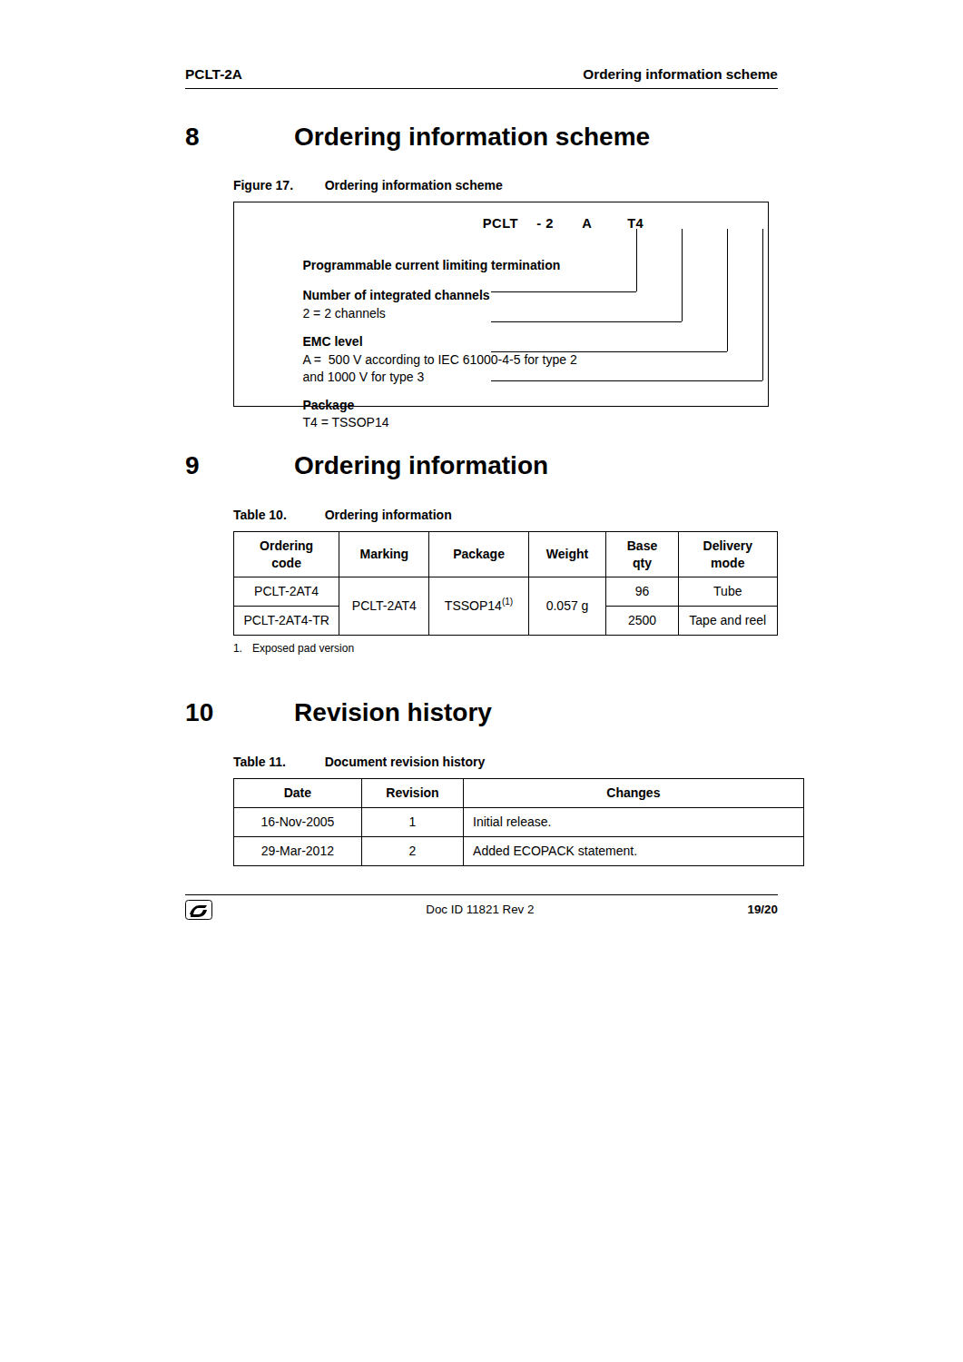PCLT-2A
Ordering information scheme
8 Ordering information scheme
Figure 17. Ordering information scheme
PCLT- 2 AT4
Programmable current limiting termination
Number of integrated channels
2 = 2 channels
EMC level
A = 500 V according to IEC 61000-4-5 for type 2
and 1000 V for type 3
Package
T4 = TSSOP14
9 Ordering information
Table 10. Ordering information
| Ordering code | Marking | Package | Weight | Base qty | Delivery mode |
| --- | --- | --- | --- | --- | --- |
| PCLT-2AT4 | PCLT-2AT4 | TSSOP14 (1) | 0.057 g | 96 | Tube |
| PCLT-2AT4-TR | 2500 | Tape and reel |
1. Exposed pad version
10 Revision history
Table 11. Document revision history
| Date | Revision | Changes |
| --- | --- | --- |
| 16-Nov-2005 | 1 | Initial release. |
| 29-Mar-2012 | 2 | Added ECOPACK statement. |
Doc ID 11821 Rev 2
19/20